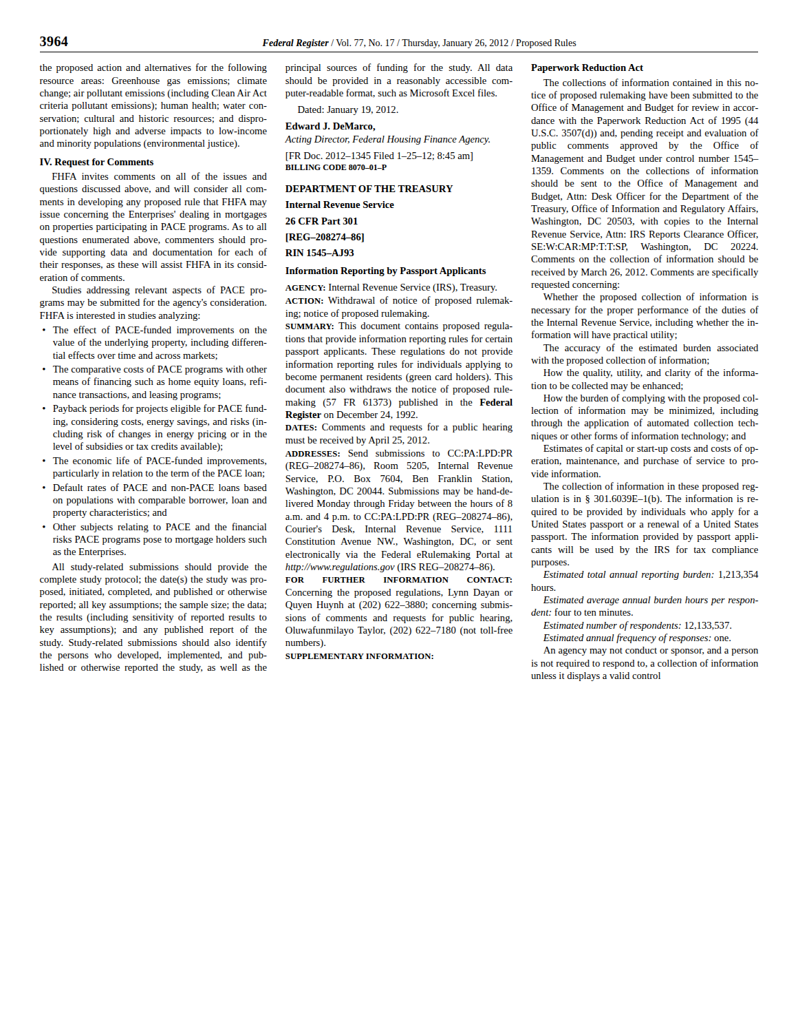3964
Federal Register / Vol. 77, No. 17 / Thursday, January 26, 2012 / Proposed Rules
the proposed action and alternatives for the following resource areas: Greenhouse gas emissions; climate change; air pollutant emissions (including Clean Air Act criteria pollutant emissions); human health; water conservation; cultural and historic resources; and disproportionately high and adverse impacts to low-income and minority populations (environmental justice).
IV. Request for Comments
FHFA invites comments on all of the issues and questions discussed above, and will consider all comments in developing any proposed rule that FHFA may issue concerning the Enterprises' dealing in mortgages on properties participating in PACE programs. As to all questions enumerated above, commenters should provide supporting data and documentation for each of their responses, as these will assist FHFA in its consideration of comments.
Studies addressing relevant aspects of PACE programs may be submitted for the agency's consideration. FHFA is interested in studies analyzing:
The effect of PACE-funded improvements on the value of the underlying property, including differential effects over time and across markets;
The comparative costs of PACE programs with other means of financing such as home equity loans, refinance transactions, and leasing programs;
Payback periods for projects eligible for PACE funding, considering costs, energy savings, and risks (including risk of changes in energy pricing or in the level of subsidies or tax credits available);
The economic life of PACE-funded improvements, particularly in relation to the term of the PACE loan;
Default rates of PACE and non-PACE loans based on populations with comparable borrower, loan and property characteristics; and
Other subjects relating to PACE and the financial risks PACE programs pose to mortgage holders such as the Enterprises.
All study-related submissions should provide the complete study protocol; the date(s) the study was proposed, initiated, completed, and published or otherwise reported; all key assumptions; the sample size; the data; the results (including sensitivity of reported results to key assumptions); and any published report of the study. Study-related submissions should also identify the persons who developed, implemented, and published or otherwise reported the study, as well as the principal sources of funding for the study. All data should be provided in a reasonably accessible computer-readable format, such as Microsoft Excel files.
Dated: January 19, 2012.
Edward J. DeMarco,
Acting Director, Federal Housing Finance Agency.
[FR Doc. 2012–1345 Filed 1–25–12; 8:45 am]
BILLING CODE 8070–01–P
DEPARTMENT OF THE TREASURY
Internal Revenue Service
26 CFR Part 301
[REG–208274–86]
RIN 1545–AJ93
Information Reporting by Passport Applicants
AGENCY: Internal Revenue Service (IRS), Treasury.
ACTION: Withdrawal of notice of proposed rulemaking; notice of proposed rulemaking.
SUMMARY: This document contains proposed regulations that provide information reporting rules for certain passport applicants. These regulations do not provide information reporting rules for individuals applying to become permanent residents (green card holders). This document also withdraws the notice of proposed rulemaking (57 FR 61373) published in the Federal Register on December 24, 1992.
DATES: Comments and requests for a public hearing must be received by April 25, 2012.
ADDRESSES: Send submissions to CC:PA:LPD:PR (REG–208274–86), Room 5205, Internal Revenue Service, P.O. Box 7604, Ben Franklin Station, Washington, DC 20044. Submissions may be hand-delivered Monday through Friday between the hours of 8 a.m. and 4 p.m. to CC:PA:LPD:PR (REG–208274–86), Courier's Desk, Internal Revenue Service, 1111 Constitution Avenue NW., Washington, DC, or sent electronically via the Federal eRulemaking Portal at http://www.regulations.gov (IRS REG–208274–86).
FOR FURTHER INFORMATION CONTACT: Concerning the proposed regulations, Lynn Dayan or Quyen Huynh at (202) 622–3880; concerning submissions of comments and requests for public hearing, Oluwafunmilayo Taylor, (202) 622–7180 (not toll-free numbers).
SUPPLEMENTARY INFORMATION:
Paperwork Reduction Act
The collections of information contained in this notice of proposed rulemaking have been submitted to the Office of Management and Budget for review in accordance with the Paperwork Reduction Act of 1995 (44 U.S.C. 3507(d)) and, pending receipt and evaluation of public comments approved by the Office of Management and Budget under control number 1545–1359. Comments on the collections of information should be sent to the Office of Management and Budget, Attn: Desk Officer for the Department of the Treasury, Office of Information and Regulatory Affairs, Washington, DC 20503, with copies to the Internal Revenue Service, Attn: IRS Reports Clearance Officer, SE:W:CAR:MP:T:T:SP, Washington, DC 20224. Comments on the collection of information should be received by March 26, 2012. Comments are specifically requested concerning:
Whether the proposed collection of information is necessary for the proper performance of the duties of the Internal Revenue Service, including whether the information will have practical utility;
The accuracy of the estimated burden associated with the proposed collection of information;
How the quality, utility, and clarity of the information to be collected may be enhanced;
How the burden of complying with the proposed collection of information may be minimized, including through the application of automated collection techniques or other forms of information technology; and
Estimates of capital or start-up costs and costs of operation, maintenance, and purchase of service to provide information.
The collection of information in these proposed regulation is in § 301.6039E–1(b). The information is required to be provided by individuals who apply for a United States passport or a renewal of a United States passport. The information provided by passport applicants will be used by the IRS for tax compliance purposes.
Estimated total annual reporting burden: 1,213,354 hours.
Estimated average annual burden hours per respondent: four to ten minutes.
Estimated number of respondents: 12,133,537.
Estimated annual frequency of responses: one.
An agency may not conduct or sponsor, and a person is not required to respond to, a collection of information unless it displays a valid control